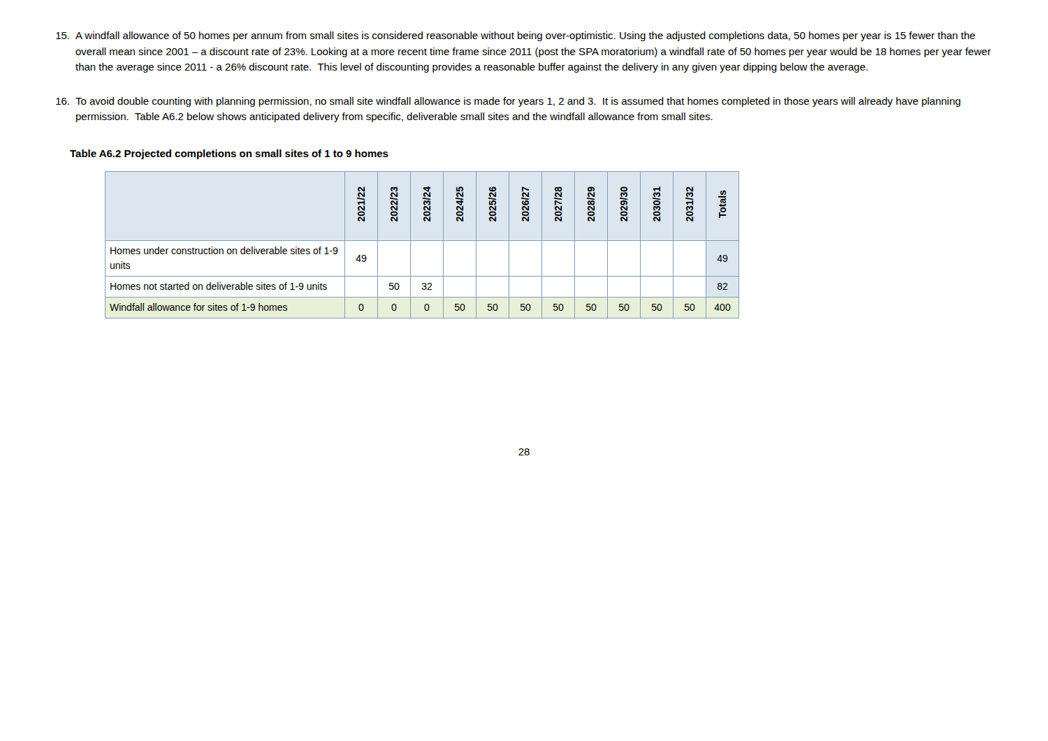15. A windfall allowance of 50 homes per annum from small sites is considered reasonable without being over-optimistic. Using the adjusted completions data, 50 homes per year is 15 fewer than the overall mean since 2001 – a discount rate of 23%. Looking at a more recent time frame since 2011 (post the SPA moratorium) a windfall rate of 50 homes per year would be 18 homes per year fewer than the average since 2011 - a 26% discount rate. This level of discounting provides a reasonable buffer against the delivery in any given year dipping below the average.
16. To avoid double counting with planning permission, no small site windfall allowance is made for years 1, 2 and 3. It is assumed that homes completed in those years will already have planning permission. Table A6.2 below shows anticipated delivery from specific, deliverable small sites and the windfall allowance from small sites.
Table A6.2 Projected completions on small sites of 1 to 9 homes
| | 2021/22 | 2022/23 | 2023/24 | 2024/25 | 2025/26 | 2026/27 | 2027/28 | 2028/29 | 2029/30 | 2030/31 | 2031/32 | Totals |
| --- | --- | --- | --- | --- | --- | --- | --- | --- | --- | --- | --- | --- |
| Homes under construction on deliverable sites of 1-9 units | 49 | | | | | | | | | | | 49 |
| Homes not started on deliverable sites of 1-9 units | | 50 | 32 | | | | | | | | | 82 |
| Windfall allowance for sites of 1-9 homes | 0 | 0 | 0 | 50 | 50 | 50 | 50 | 50 | 50 | 50 | 50 | 400 |
28